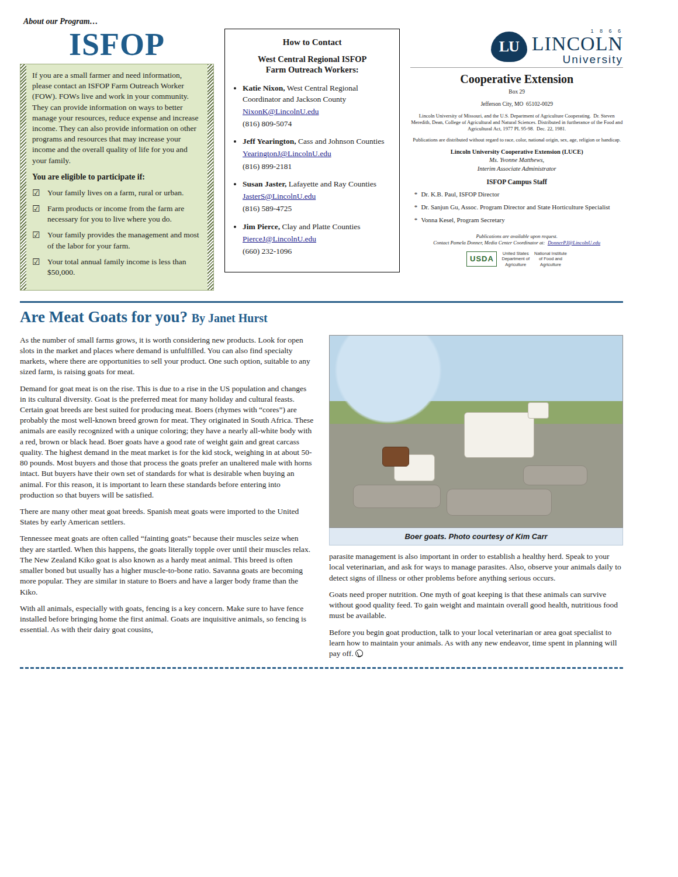About our Program…
ISFOP
If you are a small farmer and need information, please contact an ISFOP Farm Outreach Worker (FOW). FOWs live and work in your community. They can provide information on ways to better manage your resources, reduce expense and increase income. They can also provide information on other programs and resources that may increase your income and the overall quality of life for you and your family.
You are eligible to participate if:
Your family lives on a farm, rural or urban.
Farm products or income from the farm are necessary for you to live where you do.
Your family provides the management and most of the labor for your farm.
Your total annual family income is less than $50,000.
How to Contact
West Central Regional ISFOP
Farm Outreach Workers:
Katie Nixon, West Central Regional Coordinator and Jackson County NixonK@LincolnU.edu (816) 809-5074
Jeff Yearington, Cass and Johnson Counties YearingtonJ@LincolnU.edu (816) 899-2181
Susan Jaster, Lafayette and Ray Counties JasterS@LincolnU.edu (816) 589-4725
Jim Pierce, Clay and Platte Counties PierceJ@LincolnU.edu (660) 232-1096
1 8 6 6 LINCOLN University
Cooperative Extension
Box 29
Jefferson City, MO 65102-0029
Lincoln University of Missouri, and the U.S. Department of Agriculture Cooperating. Dr. Steven Meredith, Dean, College of Agricultural and Natural Sciences. Distributed in furtherance of the Food and Agricultural Act, 1977 PL 95-98. Dec. 22, 1981.
Publications are distributed without regard to race, color, national origin, sex, age, religion or handicap.
Lincoln University Cooperative Extension (LUCE) Ms. Yvonne Matthews, Interim Associate Administrator
ISFOP Campus Staff
| * | Dr. K.B. Paul, ISFOP Director |
| * | Dr. Sanjun Gu, Assoc. Program Director and State Horticulture Specialist |
| * | Vonna Kesel, Program Secretary |
Publications are available upon request.
Contact Pamela Donner, Media Center Coordinator at: DonnerPJ@LincolnU.edu
USDA
United States Department of Agriculture
National Institute of Food and Agriculture
Are Meat Goats for you? By Janet Hurst
As the number of small farms grows, it is worth considering new products. Look for open slots in the market and places where demand is unfulfilled. You can also find specialty markets, where there are opportunities to sell your product. One such option, suitable to any sized farm, is raising goats for meat.
Demand for goat meat is on the rise. This is due to a rise in the US population and changes in its cultural diversity. Goat is the preferred meat for many holiday and cultural feasts. Certain goat breeds are best suited for producing meat. Boers (rhymes with “cores”) are probably the most well-known breed grown for meat. They originated in South Africa. These animals are easily recognized with a unique coloring; they have a nearly all-white body with a red, brown or black head. Boer goats have a good rate of weight gain and great carcass quality. The highest demand in the meat market is for the kid stock, weighing in at about 50-80 pounds. Most buyers and those that process the goats prefer an unaltered male with horns intact. But buyers have their own set of standards for what is desirable when buying an animal. For this reason, it is important to learn these standards before entering into production so that buyers will be satisfied.
There are many other meat goat breeds. Spanish meat goats were imported to the United States by early American settlers.
Tennessee meat goats are often called “fainting goats” because their muscles seize when they are startled. When this happens, the goats literally topple over until their muscles relax. The New Zealand Kiko goat is also known as a hardy meat animal. This breed is often smaller boned but usually has a higher muscle-to-bone ratio. Savanna goats are becoming more popular. They are similar in stature to Boers and have a larger body frame than the Kiko.
With all animals, especially with goats, fencing is a key concern. Make sure to have fence installed before bringing home the first animal. Goats are inquisitive animals, so fencing is essential. As with their dairy goat cousins,
Boer goats. Photo courtesy of Kim Carr
parasite management is also important in order to establish a healthy herd. Speak to your local veterinarian, and ask for ways to manage parasites. Also, observe your animals daily to detect signs of illness or other problems before anything serious occurs.
Goats need proper nutrition. One myth of goat keeping is that these animals can survive without good quality feed. To gain weight and maintain overall good health, nutritious food must be available.
Before you begin goat production, talk to your local veterinarian or area goat specialist to learn how to maintain your animals. As with any new endeavor, time spent in planning will pay off.